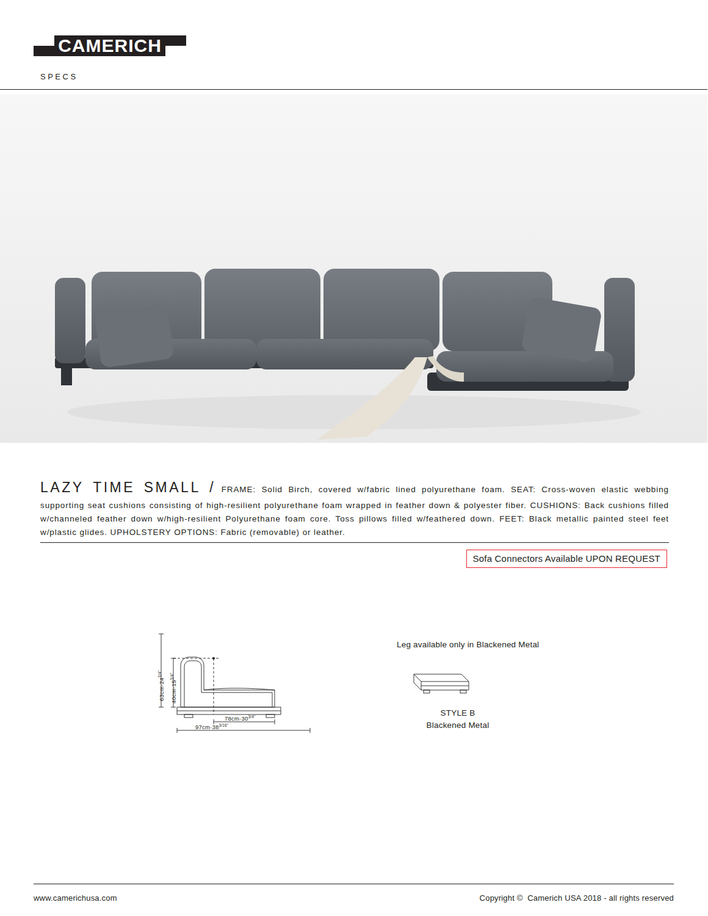CAMERICH
SPECS
LAZY TIME SMALL / FRAME: Solid Birch, covered w/fabric lined polyurethane foam. SEAT: Cross-woven elastic webbing supporting seat cushions consisting of high-resilient polyurethane foam wrapped in feather down & polyester fiber. CUSHIONS: Back cushions filled w/channeled feather down w/high-resilient Polyurethane foam core. Toss pillows filled w/feathered down. FEET: Black metallic painted steel feet w/plastic glides. UPHOLSTERY OPTIONS: Fabric (removable) or leather.
Sofa Connectors Available UPON REQUEST
63cm·243/4"
40cm·153/4"
78cm·303/4"
97cm·383/16"
Leg available only in Blackened Metal
STYLE B
Blackened Metal
www.camerichusa.com
Copyright © Camerich USA 2018 - all rights reserved